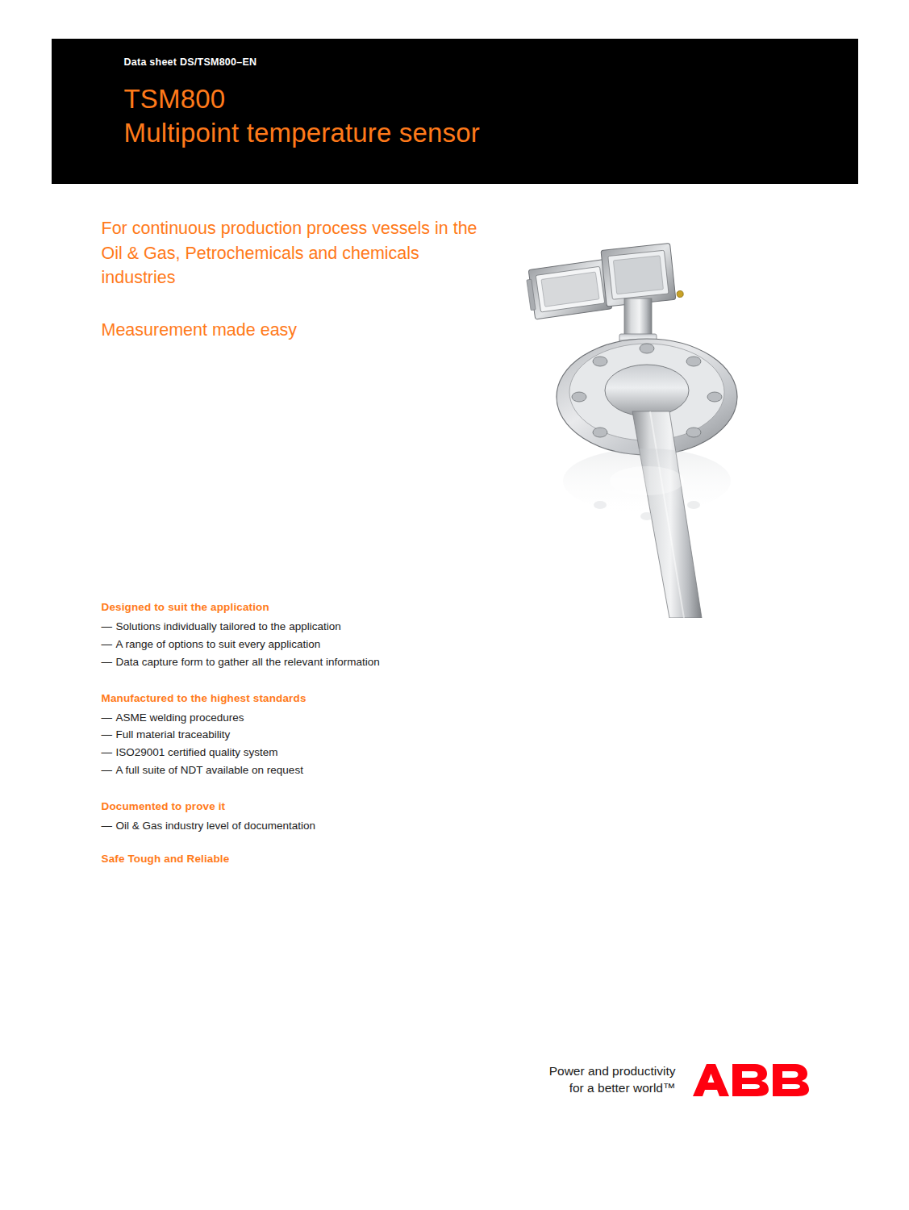Data sheet DS/TSM800–EN
TSM800Multipoint temperature sensor
For continuous production process vessels in the Oil & Gas, Petrochemicals and chemicals industries
Measurement made easy
Designed to suit the application
Solutions individually tailored to the application
A range of options to suit every application
Data capture form to gather all the relevant information
Manufactured to the highest standards
ASME welding procedures
Full material traceability
ISO29001 certified quality system
A full suite of NDT available on request
Documented to prove it
Oil & Gas industry level of documentation
Safe Tough and Reliable
Power and productivity for a better world™